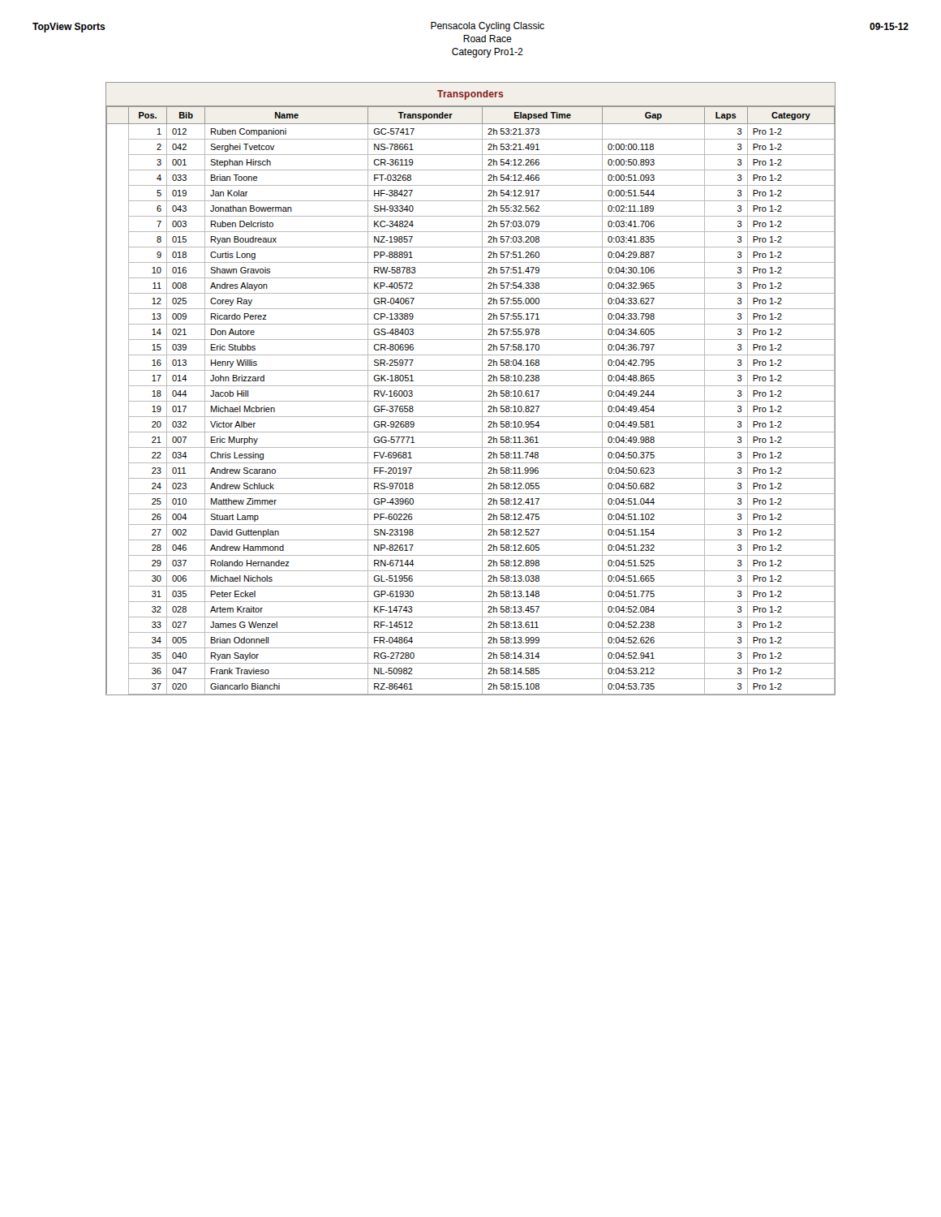TopView Sports
Pensacola Cycling Classic
Road Race
Category Pro1-2
09-15-12
Transponders
| | Pos. | Bib | Name | Transponder | Elapsed Time | Gap | Laps | Category |
| --- | --- | --- | --- | --- | --- | --- | --- | --- |
| | 1 | 012 | Ruben Companioni | GC-57417 | 2h 53:21.373 | | 3 | Pro 1-2 |
| | 2 | 042 | Serghei Tvetcov | NS-78661 | 2h 53:21.491 | 0:00:00.118 | 3 | Pro 1-2 |
| | 3 | 001 | Stephan Hirsch | CR-36119 | 2h 54:12.266 | 0:00:50.893 | 3 | Pro 1-2 |
| | 4 | 033 | Brian Toone | FT-03268 | 2h 54:12.466 | 0:00:51.093 | 3 | Pro 1-2 |
| | 5 | 019 | Jan Kolar | HF-38427 | 2h 54:12.917 | 0:00:51.544 | 3 | Pro 1-2 |
| | 6 | 043 | Jonathan Bowerman | SH-93340 | 2h 55:32.562 | 0:02:11.189 | 3 | Pro 1-2 |
| | 7 | 003 | Ruben Delcristo | KC-34824 | 2h 57:03.079 | 0:03:41.706 | 3 | Pro 1-2 |
| | 8 | 015 | Ryan Boudreaux | NZ-19857 | 2h 57:03.208 | 0:03:41.835 | 3 | Pro 1-2 |
| | 9 | 018 | Curtis Long | PP-88891 | 2h 57:51.260 | 0:04:29.887 | 3 | Pro 1-2 |
| | 10 | 016 | Shawn Gravois | RW-58783 | 2h 57:51.479 | 0:04:30.106 | 3 | Pro 1-2 |
| | 11 | 008 | Andres Alayon | KP-40572 | 2h 57:54.338 | 0:04:32.965 | 3 | Pro 1-2 |
| | 12 | 025 | Corey Ray | GR-04067 | 2h 57:55.000 | 0:04:33.627 | 3 | Pro 1-2 |
| | 13 | 009 | Ricardo Perez | CP-13389 | 2h 57:55.171 | 0:04:33.798 | 3 | Pro 1-2 |
| | 14 | 021 | Don Autore | GS-48403 | 2h 57:55.978 | 0:04:34.605 | 3 | Pro 1-2 |
| | 15 | 039 | Eric Stubbs | CR-80696 | 2h 57:58.170 | 0:04:36.797 | 3 | Pro 1-2 |
| | 16 | 013 | Henry Willis | SR-25977 | 2h 58:04.168 | 0:04:42.795 | 3 | Pro 1-2 |
| | 17 | 014 | John Brizzard | GK-18051 | 2h 58:10.238 | 0:04:48.865 | 3 | Pro 1-2 |
| | 18 | 044 | Jacob Hill | RV-16003 | 2h 58:10.617 | 0:04:49.244 | 3 | Pro 1-2 |
| | 19 | 017 | Michael Mcbrien | GF-37658 | 2h 58:10.827 | 0:04:49.454 | 3 | Pro 1-2 |
| | 20 | 032 | Victor Alber | GR-92689 | 2h 58:10.954 | 0:04:49.581 | 3 | Pro 1-2 |
| | 21 | 007 | Eric Murphy | GG-57771 | 2h 58:11.361 | 0:04:49.988 | 3 | Pro 1-2 |
| | 22 | 034 | Chris Lessing | FV-69681 | 2h 58:11.748 | 0:04:50.375 | 3 | Pro 1-2 |
| | 23 | 011 | Andrew Scarano | FF-20197 | 2h 58:11.996 | 0:04:50.623 | 3 | Pro 1-2 |
| | 24 | 023 | Andrew Schluck | RS-97018 | 2h 58:12.055 | 0:04:50.682 | 3 | Pro 1-2 |
| | 25 | 010 | Matthew Zimmer | GP-43960 | 2h 58:12.417 | 0:04:51.044 | 3 | Pro 1-2 |
| | 26 | 004 | Stuart Lamp | PF-60226 | 2h 58:12.475 | 0:04:51.102 | 3 | Pro 1-2 |
| | 27 | 002 | David Guttenplan | SN-23198 | 2h 58:12.527 | 0:04:51.154 | 3 | Pro 1-2 |
| | 28 | 046 | Andrew Hammond | NP-82617 | 2h 58:12.605 | 0:04:51.232 | 3 | Pro 1-2 |
| | 29 | 037 | Rolando Hernandez | RN-67144 | 2h 58:12.898 | 0:04:51.525 | 3 | Pro 1-2 |
| | 30 | 006 | Michael Nichols | GL-51956 | 2h 58:13.038 | 0:04:51.665 | 3 | Pro 1-2 |
| | 31 | 035 | Peter Eckel | GP-61930 | 2h 58:13.148 | 0:04:51.775 | 3 | Pro 1-2 |
| | 32 | 028 | Artem Kraitor | KF-14743 | 2h 58:13.457 | 0:04:52.084 | 3 | Pro 1-2 |
| | 33 | 027 | James G Wenzel | RF-14512 | 2h 58:13.611 | 0:04:52.238 | 3 | Pro 1-2 |
| | 34 | 005 | Brian Odonnell | FR-04864 | 2h 58:13.999 | 0:04:52.626 | 3 | Pro 1-2 |
| | 35 | 040 | Ryan Saylor | RG-27280 | 2h 58:14.314 | 0:04:52.941 | 3 | Pro 1-2 |
| | 36 | 047 | Frank Travieso | NL-50982 | 2h 58:14.585 | 0:04:53.212 | 3 | Pro 1-2 |
| | 37 | 020 | Giancarlo Bianchi | RZ-86461 | 2h 58:15.108 | 0:04:53.735 | 3 | Pro 1-2 |